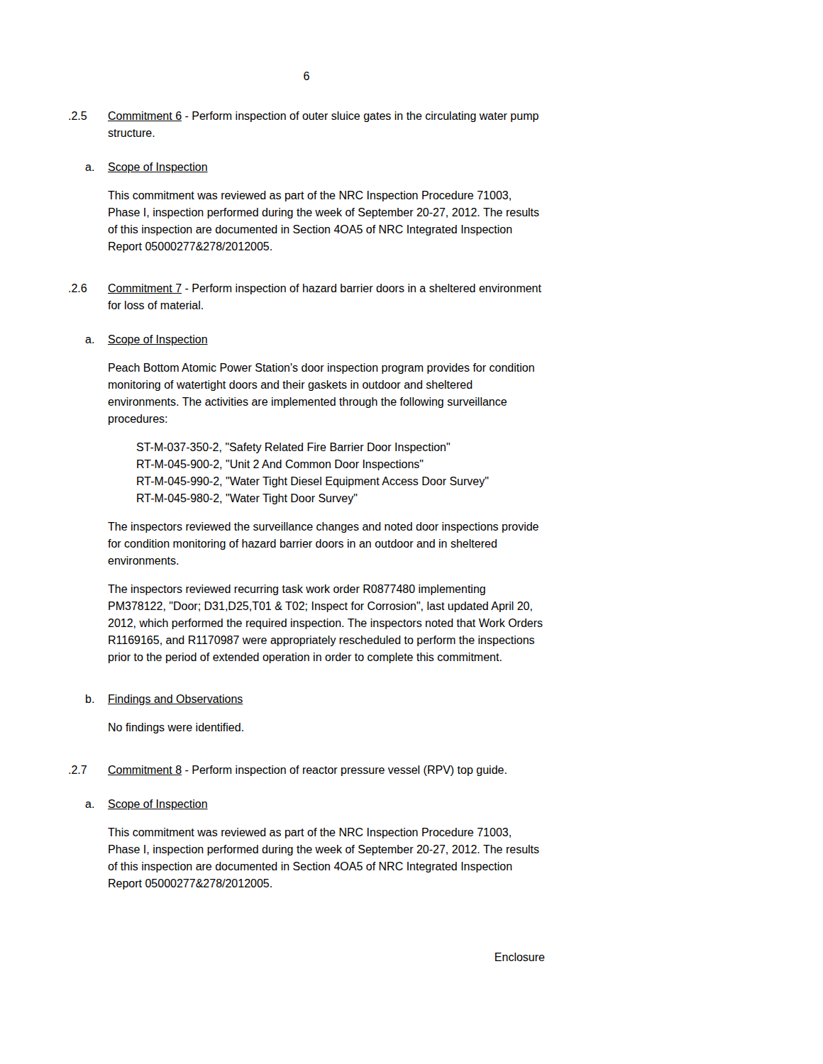6
.2.5
Commitment 6 - Perform inspection of outer sluice gates in the circulating water pump structure.
a.
Scope of Inspection
This commitment was reviewed as part of the NRC Inspection Procedure 71003, Phase I, inspection performed during the week of September 20-27, 2012. The results of this inspection are documented in Section 4OA5 of NRC Integrated Inspection Report 05000277&278/2012005.
.2.6
Commitment 7 - Perform inspection of hazard barrier doors in a sheltered environment for loss of material.
a.
Scope of Inspection
Peach Bottom Atomic Power Station's door inspection program provides for condition monitoring of watertight doors and their gaskets in outdoor and sheltered environments. The activities are implemented through the following surveillance procedures:
ST-M-037-350-2, "Safety Related Fire Barrier Door Inspection"
RT-M-045-900-2, "Unit 2 And Common Door Inspections"
RT-M-045-990-2, "Water Tight Diesel Equipment Access Door Survey"
RT-M-045-980-2, "Water Tight Door Survey"
The inspectors reviewed the surveillance changes and noted door inspections provide for condition monitoring of hazard barrier doors in an outdoor and in sheltered environments.
The inspectors reviewed recurring task work order R0877480 implementing PM378122, "Door; D31,D25,T01 & T02; Inspect for Corrosion", last updated April 20, 2012, which performed the required inspection. The inspectors noted that Work Orders R1169165, and R1170987 were appropriately rescheduled to perform the inspections prior to the period of extended operation in order to complete this commitment.
b.
Findings and Observations
No findings were identified.
.2.7
Commitment 8 - Perform inspection of reactor pressure vessel (RPV) top guide.
a.
Scope of Inspection
This commitment was reviewed as part of the NRC Inspection Procedure 71003, Phase I, inspection performed during the week of September 20-27, 2012. The results of this inspection are documented in Section 4OA5 of NRC Integrated Inspection Report 05000277&278/2012005.
Enclosure